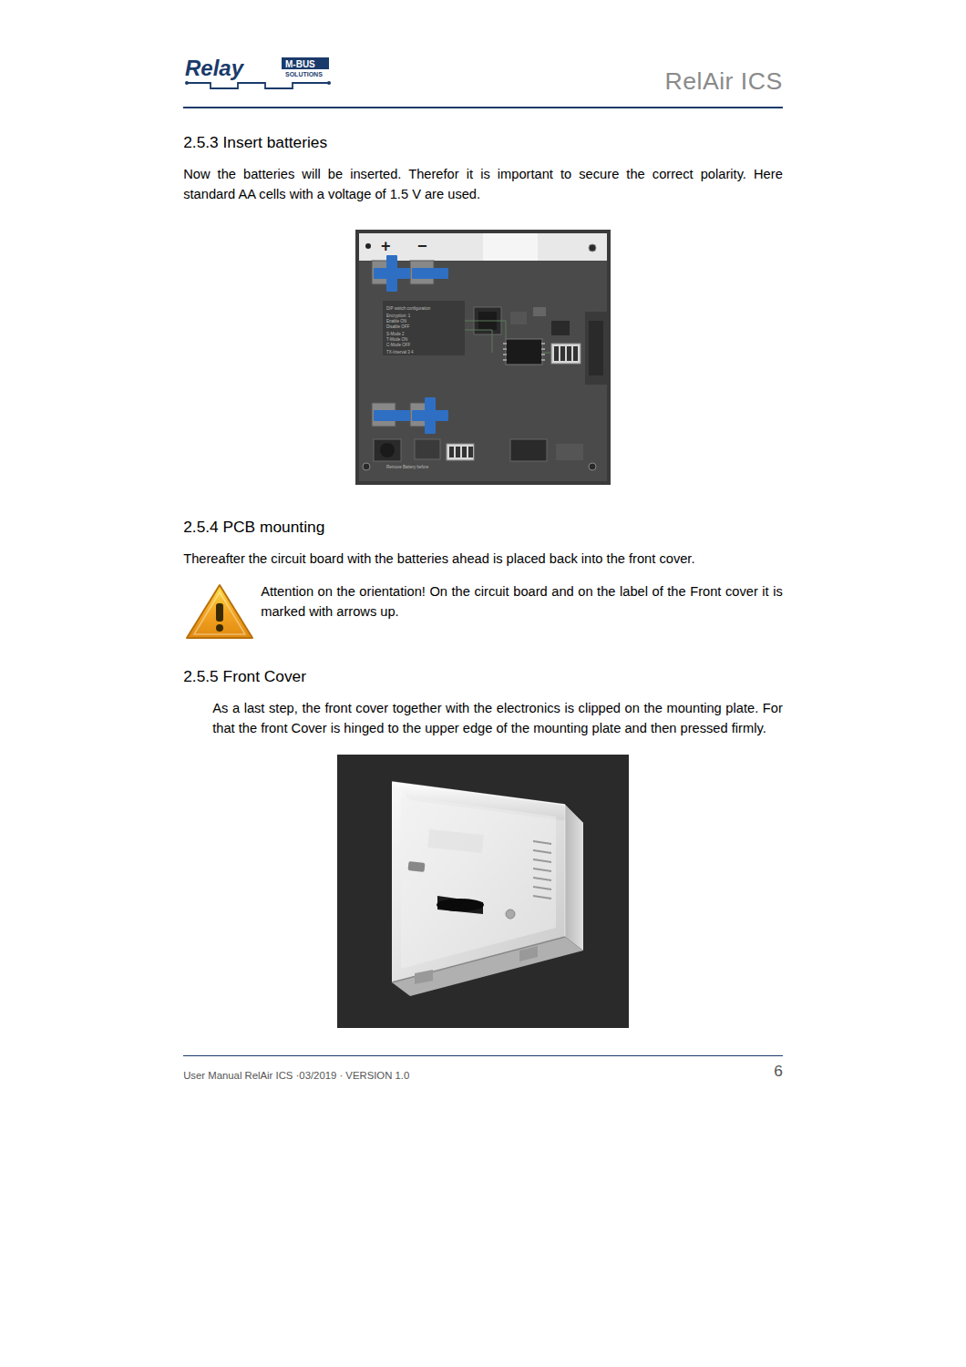Relay M-BUS SOLUTIONS
RelAir ICS
2.5.3 Insert batteries
Now the batteries will be inserted. Therefor it is important to secure the correct polarity. Here standard AA cells with a voltage of 1.5 V are used.
+ − DIP switch configuration Encryption: 1 Enable ON Disable OFF S-Mode 2 T-Mode ON C-Mode OFF TX-Interval 3 4 Remove Battery before
2.5.4 PCB mounting
Thereafter the circuit board with the batteries ahead is placed back into the front cover.
Attention on the orientation! On the circuit board and on the label of the Front cover it is marked with arrows up.
2.5.5 Front Cover
As a last step, the front cover together with the electronics is clipped on the mounting plate. For that the front Cover is hinged to the upper edge of the mounting plate and then pressed firmly.
User Manual RelAir ICS ·03/2019 · VERSION 1.0
6